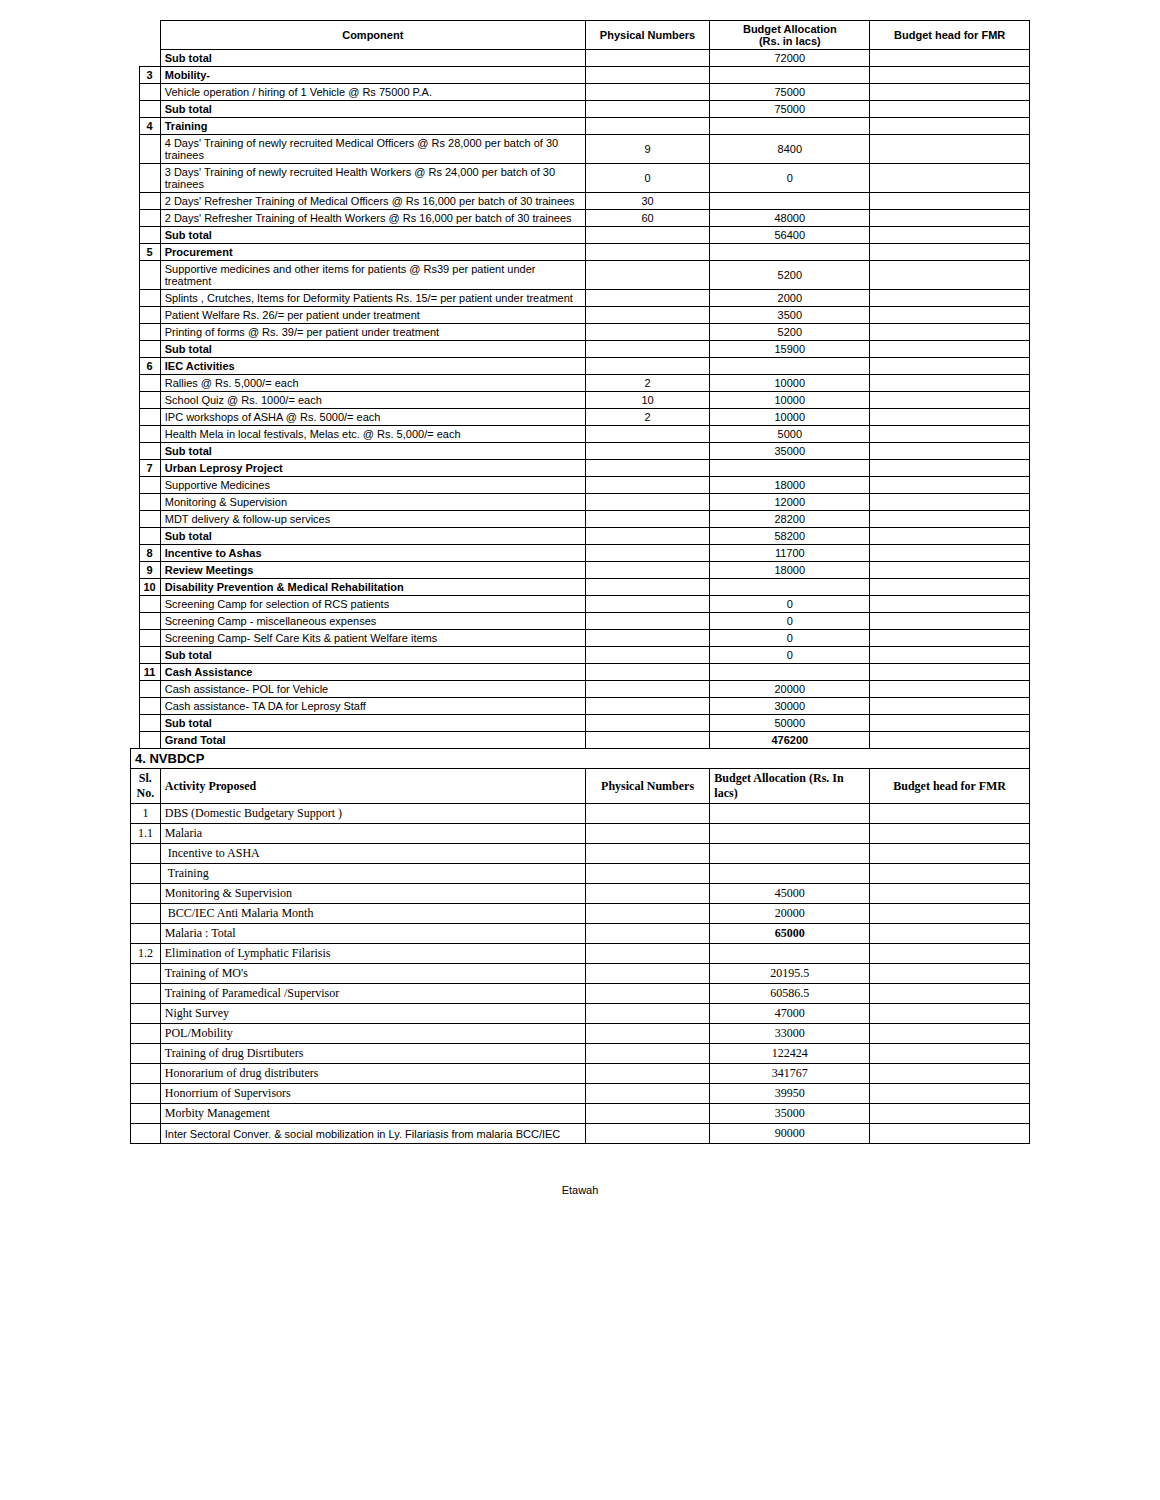| | | Component | Physical Numbers | Budget Allocation (Rs. in lacs) | Budget head for FMR |
| | | Sub total | | 72000 | |
| | 3 | Mobility- | | | |
| | | Vehicle operation / hiring of 1 Vehicle @ Rs 75000 P.A. | | 75000 | |
| | | Sub total | | 75000 | |
| | 4 | Training | | | |
| | | 4 Days' Training of newly recruited Medical Officers @ Rs 28,000 per batch of 30 trainees | 9 | 8400 | |
| | | 3 Days' Training of newly recruited Health Workers @ Rs 24,000 per batch of 30 trainees | 0 | 0 | |
| | | 2 Days' Refresher Training of Medical Officers @ Rs 16,000 per batch of 30 trainees | 30 | | |
| | | 2 Days' Refresher Training of Health Workers @ Rs 16,000 per batch of 30 trainees | 60 | 48000 | |
| | | Sub total | | 56400 | |
| | 5 | Procurement | | | |
| | | Supportive medicines and other items for patients @ Rs39 per patient under treatment | | 5200 | |
| | | Splints , Crutches, Items for Deformity Patients Rs. 15/= per patient under treatment | | 2000 | |
| | | Patient Welfare Rs. 26/= per patient under treatment | | 3500 | |
| | | Printing of forms @ Rs. 39/= per patient under treatment | | 5200 | |
| | | Sub total | | 15900 | |
| | 6 | IEC Activities | | | |
| | | Rallies @ Rs. 5,000/= each | 2 | 10000 | |
| | | School Quiz @ Rs. 1000/= each | 10 | 10000 | |
| | | IPC workshops of ASHA @ Rs. 5000/= each | 2 | 10000 | |
| | | Health Mela in local festivals, Melas etc. @ Rs. 5,000/= each | | 5000 | |
| | | Sub total | | 35000 | |
| | 7 | Urban Leprosy Project | | | |
| | | Supportive Medicines | | 18000 | |
| | | Monitoring & Supervision | | 12000 | |
| | | MDT delivery & follow-up services | | 28200 | |
| | | Sub total | | 58200 | |
| | 8 | Incentive to Ashas | | 11700 | |
| | 9 | Review Meetings | | 18000 | |
| | 10 | Disability Prevention & Medical Rehabilitation | | | |
| | | Screening Camp for selection of RCS patients | | 0 | |
| | | Screening Camp - miscellaneous expenses | | 0 | |
| | | Screening Camp- Self Care Kits & patient Welfare items | | 0 | |
| | | Sub total | | 0 | |
| | 11 | Cash Assistance | | | |
| | | Cash assistance- POL for Vehicle | | 20000 | |
| | | Cash assistance- TA DA for Leprosy Staff | | 30000 | |
| | | Sub total | | 50000 | |
| | | Grand Total | | 476200 | |
| 4. NVBDCP |
| Sl. No. | Activity Proposed | Physical Numbers | Budget Allocation (Rs. In lacs) | Budget head for FMR |
| 1 | DBS (Domestic Budgetary Support ) | | | |
| 1.1 | Malaria | | | |
| | Incentive to ASHA | | | |
| | Training | | | |
| | Monitoring & Supervision | | 45000 | |
| | BCC/IEC Anti Malaria Month | | 20000 | |
| | Malaria : Total | | 65000 | |
| 1.2 | Elimination of Lymphatic Filarisis | | | |
| | Training of MO's | | 20195.5 | |
| | Training of Paramedical /Supervisor | | 60586.5 | |
| | Night Survey | | 47000 | |
| | POL/Mobility | | 33000 | |
| | Training of drug Disrtibuters | | 122424 | |
| | Honorarium of drug distributers | | 341767 | |
| | Honorrium of Supervisors | | 39950 | |
| | Morbity Management | | 35000 | |
| | Inter Sectoral Conver. & social mobilization in Ly. Filariasis from malaria BCC/IEC | | 90000 | |
Etawah